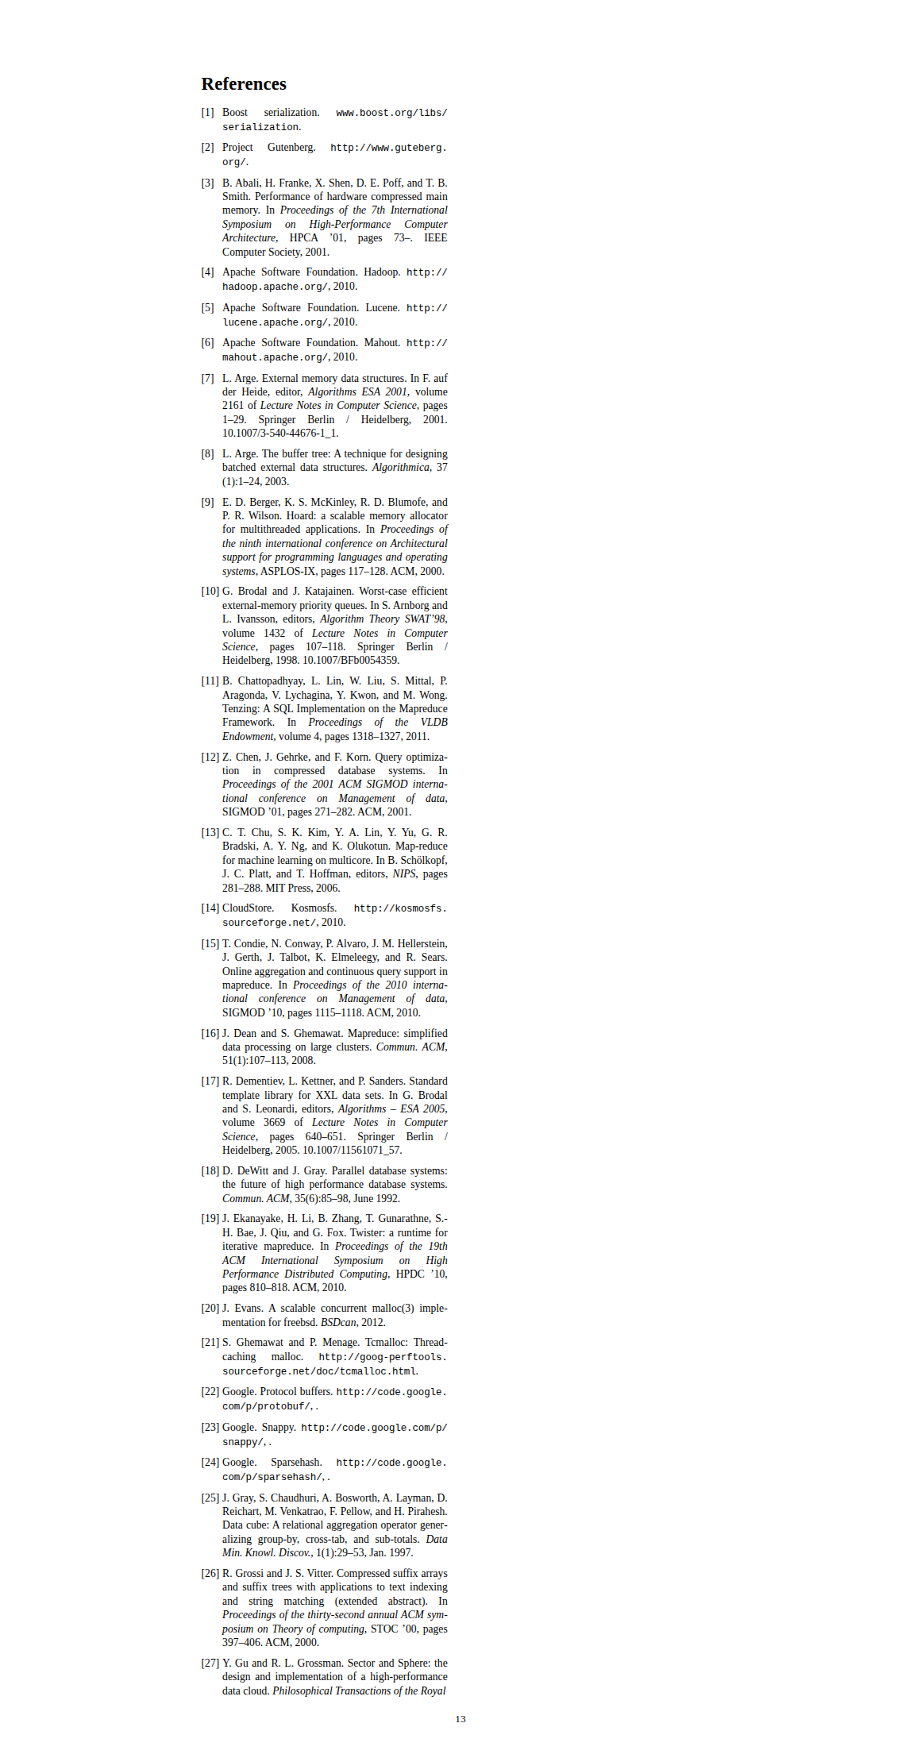References
[1] Boost serialization. www.boost.org/libs/ serialization.
[2] Project Gutenberg. http://www.guteberg. org/.
[3] B. Abali, H. Franke, X. Shen, D. E. Poff, and T. B. Smith. Performance of hardware compressed main memory. In Proceedings of the 7th International Symposium on High-Performance Computer Architecture, HPCA ’01, pages 73–. IEEE Computer Society, 2001.
[4] Apache Software Foundation. Hadoop. http:// hadoop.apache.org/, 2010.
[5] Apache Software Foundation. Lucene. http:// lucene.apache.org/, 2010.
[6] Apache Software Foundation. Mahout. http:// mahout.apache.org/, 2010.
[7] L. Arge. External memory data structures. In F. auf der Heide, editor, Algorithms ESA 2001, volume 2161 of Lecture Notes in Computer Science, pages 1–29. Springer Berlin / Heidelberg, 2001. 10.1007/3-540-44676-1_1.
[8] L. Arge. The buffer tree: A technique for designing batched external data structures. Algorithmica, 37 (1):1–24, 2003.
[9] E. D. Berger, K. S. McKinley, R. D. Blumofe, and P. R. Wilson. Hoard: a scalable memory allocator for multithreaded applications. In Proceedings of the ninth international conference on Architectural support for programming languages and operating systems, ASPLOS-IX, pages 117–128. ACM, 2000.
[10] G. Brodal and J. Katajainen. Worst-case efficient external-memory priority queues. In S. Arnborg and L. Ivansson, editors, Algorithm Theory SWAT’98, volume 1432 of Lecture Notes in Computer Science, pages 107–118. Springer Berlin / Heidelberg, 1998. 10.1007/BFb0054359.
[11] B. Chattopadhyay, L. Lin, W. Liu, S. Mittal, P. Aragonda, V. Lychagina, Y. Kwon, and M. Wong. Tenzing: A SQL Implementation on the Mapreduce Framework. In Proceedings of the VLDB Endowment, volume 4, pages 1318–1327, 2011.
[12] Z. Chen, J. Gehrke, and F. Korn. Query optimization in compressed database systems. In Proceedings of the 2001 ACM SIGMOD international conference on Management of data, SIGMOD ’01, pages 271–282. ACM, 2001.
[13] C. T. Chu, S. K. Kim, Y. A. Lin, Y. Yu, G. R. Bradski, A. Y. Ng, and K. Olukotun. Map-reduce for machine learning on multicore. In B. Schölkopf, J. C. Platt, and T. Hoffman, editors, NIPS, pages 281–288. MIT Press, 2006.
[14] CloudStore. Kosmosfs. http://kosmosfs. sourceforge.net/, 2010.
[15] T. Condie, N. Conway, P. Alvaro, J. M. Hellerstein, J. Gerth, J. Talbot, K. Elmeleegy, and R. Sears. Online aggregation and continuous query support in mapreduce. In Proceedings of the 2010 international conference on Management of data, SIGMOD ’10, pages 1115–1118. ACM, 2010.
[16] J. Dean and S. Ghemawat. Mapreduce: simplified data processing on large clusters. Commun. ACM, 51(1):107–113, 2008.
[17] R. Dementiev, L. Kettner, and P. Sanders. Standard template library for XXL data sets. In G. Brodal and S. Leonardi, editors, Algorithms – ESA 2005, volume 3669 of Lecture Notes in Computer Science, pages 640–651. Springer Berlin / Heidelberg, 2005. 10.1007/11561071_57.
[18] D. DeWitt and J. Gray. Parallel database systems: the future of high performance database systems. Commun. ACM, 35(6):85–98, June 1992.
[19] J. Ekanayake, H. Li, B. Zhang, T. Gunarathne, S.-H. Bae, J. Qiu, and G. Fox. Twister: a runtime for iterative mapreduce. In Proceedings of the 19th ACM International Symposium on High Performance Distributed Computing, HPDC ’10, pages 810–818. ACM, 2010.
[20] J. Evans. A scalable concurrent malloc(3) implementation for freebsd. BSDcan, 2012.
[21] S. Ghemawat and P. Menage. Tcmalloc: Thread-caching malloc. http://goog-perftools. sourceforge.net/doc/tcmalloc.html.
[22] Google. Protocol buffers. http://code.google. com/p/protobuf/, .
[23] Google. Snappy. http://code.google.com/p/ snappy/, .
[24] Google. Sparsehash. http://code.google. com/p/sparsehash/, .
[25] J. Gray, S. Chaudhuri, A. Bosworth, A. Layman, D. Reichart, M. Venkatrao, F. Pellow, and H. Pirahesh. Data cube: A relational aggregation operator generalizing group-by, cross-tab, and sub-totals. Data Min. Knowl. Discov., 1(1):29–53, Jan. 1997.
[26] R. Grossi and J. S. Vitter. Compressed suffix arrays and suffix trees with applications to text indexing and string matching (extended abstract). In Proceedings of the thirty-second annual ACM symposium on Theory of computing, STOC ’00, pages 397–406. ACM, 2000.
[27] Y. Gu and R. L. Grossman. Sector and Sphere: the design and implementation of a high-performance data cloud. Philosophical Transactions of the Royal
13